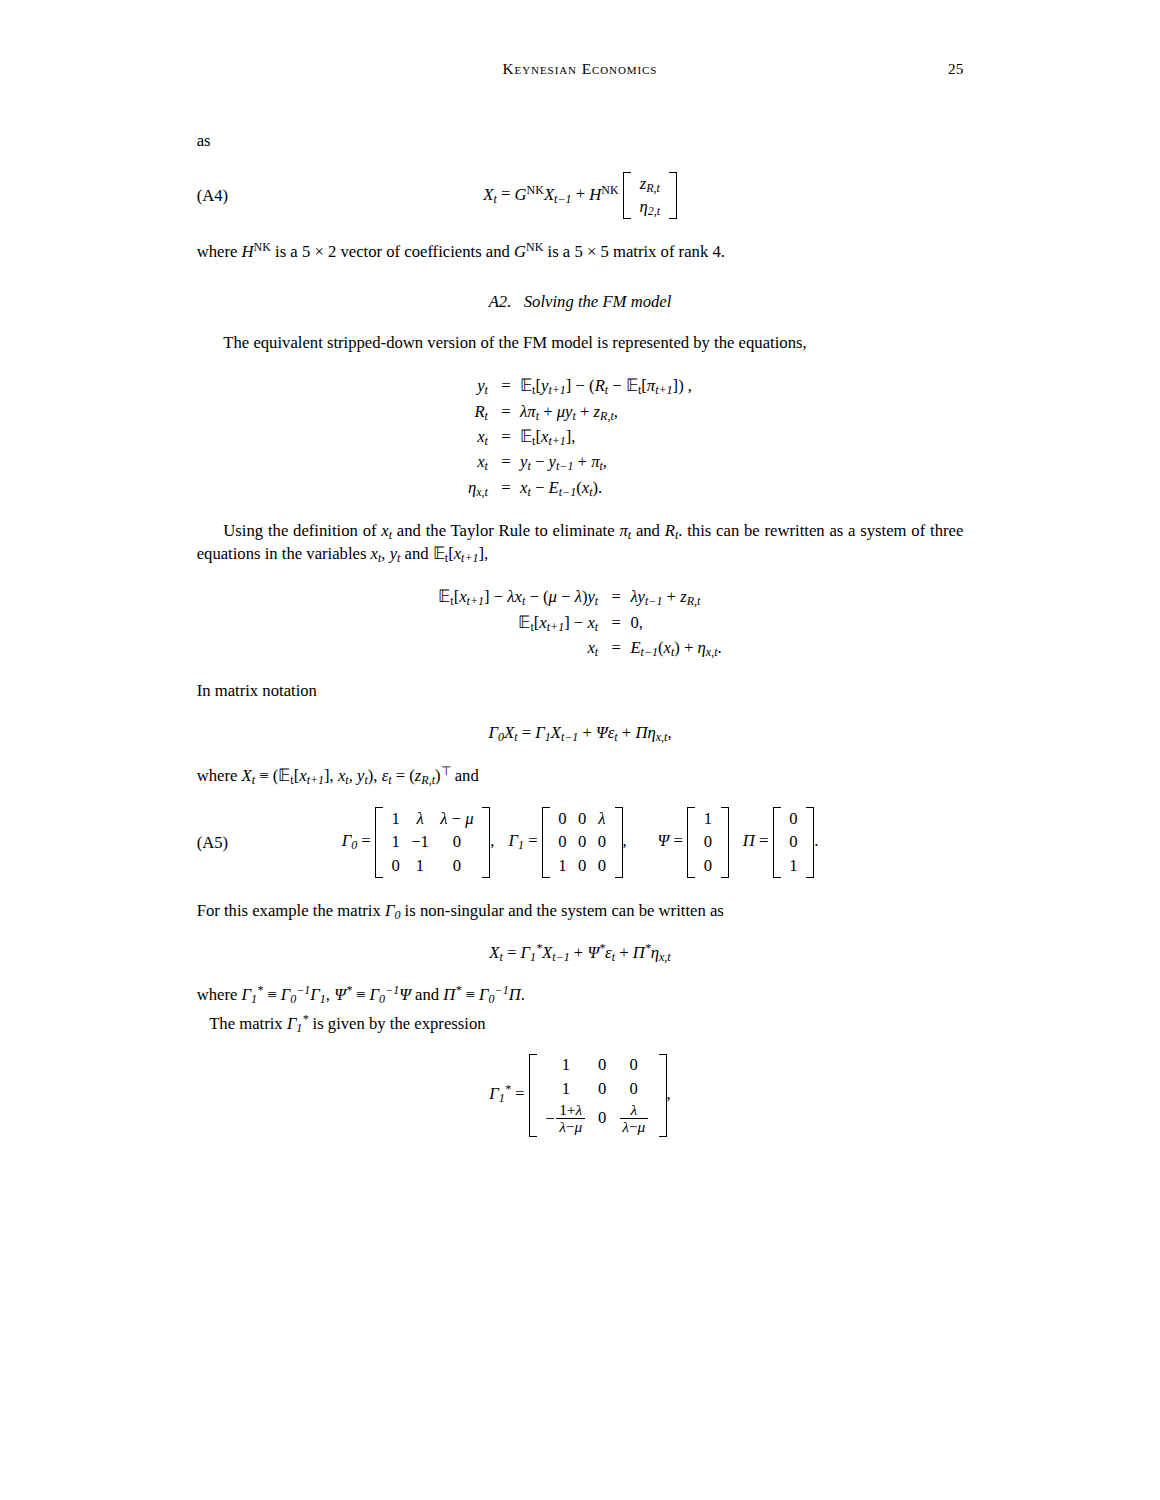Keynesian Economics 25
as
(A4) Xt = GNK Xt−1 + HNK
| z R,t |
| η 2,t |
where HNK is a 5 × 2 vector of coefficients and GNK is a 5 × 5 matrix of rank 4.
A2. Solving the FM model
The equivalent stripped-down version of the FM model is represented by the equations,
| y t | = | 𝔼 t [ y t+1 ] − ( R t − 𝔼 t [ π t+1 ]) , |
| R t | = | λπ t + μy t + z R,t , |
| x t | = | 𝔼 t [ x t+1 ], |
| x t | = | y t − y t−1 + π t , |
| η x,t | = | x t − E t−1 ( x t ). |
Using the definition of xt and the Taylor Rule to eliminate πt and Rt. this can be rewritten as a system of three equations in the variables xt, yt and 𝔼t[xt+1],
| 𝔼 t [ x t+1 ] − λx t − ( μ − λ ) y t | = | λy t−1 + z R,t |
| 𝔼 t [ x t+1 ] − x t | = | 0, |
| x t | = | E t−1 ( x t ) + η x,t . |
In matrix notation
Γ0Xt = Γ1Xt−1 + Ψεt + Πηx,t,
where Xt ≡ (𝔼t[xt+1], xt, yt), εt = (zR,t)⊤ and
(A5) Γ0 =
| 1 | λ | λ − μ |
| 1 | −1 | 0 |
| 0 | 1 | 0 |
, Γ1 =
| 0 | 0 | λ |
| 0 | 0 | 0 |
| 1 | 0 | 0 |
, Ψ =
| 1 |
| 0 |
| 0 |
Π =
| 0 |
| 0 |
| 1 |
.
For this example the matrix Γ0 is non-singular and the system can be written as
Xt = Γ1*Xt−1 + Ψ*εt + Π*ηx,t
where Γ1* ≡ Γ0−1Γ1, Ψ* ≡ Γ0−1Ψ and Π* ≡ Γ0−1Π.
The matrix Γ1* is given by the expression
Γ1* =
| 1 | 0 | 0 |
| 1 | 0 | 0 |
| − 1+ λ λ − μ | 0 | λ λ − μ |
,